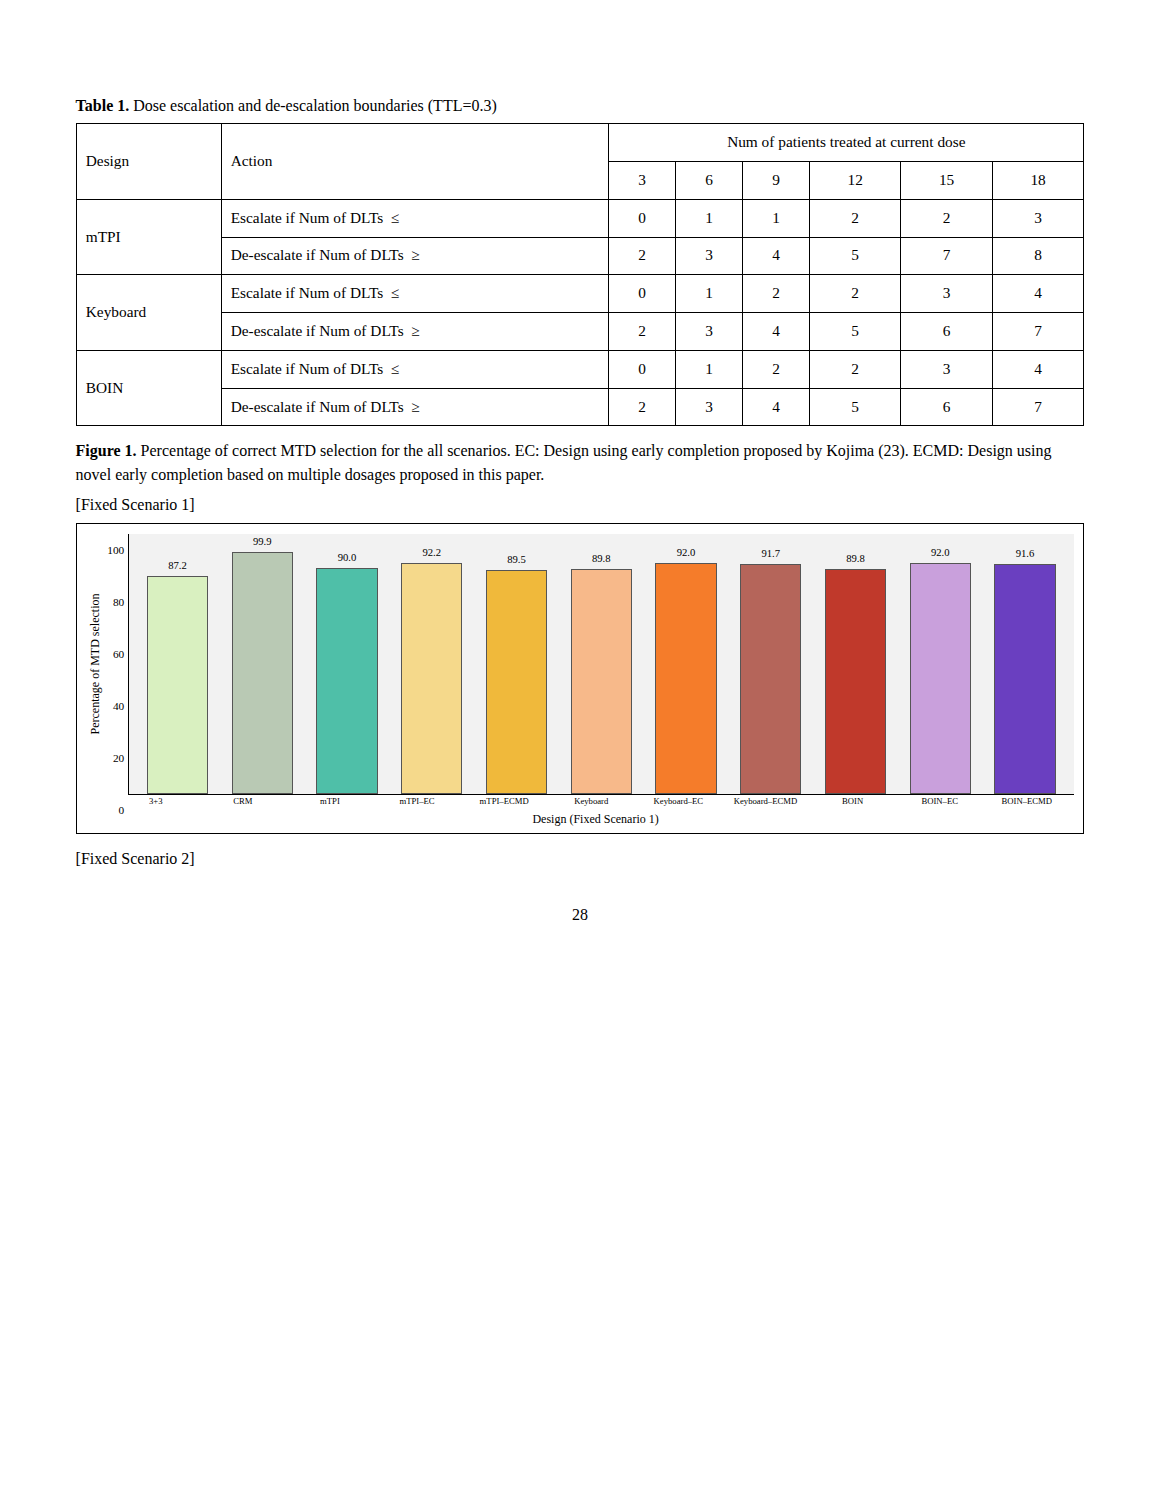Table 1. Dose escalation and de-escalation boundaries (TTL=0.3)
| Design | Action | Num of patients treated at current dose |
| --- | --- | --- |
| 3 | 6 | 9 | 12 | 15 | 18 |
| mTPI | Escalate if Num of DLTs ≤ | 0 | 1 | 1 | 2 | 2 | 3 |
| De-escalate if Num of DLTs ≥ | 2 | 3 | 4 | 5 | 7 | 8 |
| Keyboard | Escalate if Num of DLTs ≤ | 0 | 1 | 2 | 2 | 3 | 4 |
| De-escalate if Num of DLTs ≥ | 2 | 3 | 4 | 5 | 6 | 7 |
| BOIN | Escalate if Num of DLTs ≤ | 0 | 1 | 2 | 2 | 3 | 4 |
| De-escalate if Num of DLTs ≥ | 2 | 3 | 4 | 5 | 6 | 7 |
Figure 1. Percentage of correct MTD selection for the all scenarios. EC: Design using early completion proposed by Kojima (23). ECMD: Design using novel early completion based on multiple dosages proposed in this paper.
[Fixed Scenario 1]
Percentage of MTD selection
100 80 60 40 20 0
87.2
99.9
90.0
92.2
89.5
89.8
92.0
91.7
89.8
92.0
91.6
3+3 CRM mTPI mTPI–EC mTPI–ECMD Keyboard Keyboard–EC Keyboard–ECMD BOIN BOIN–EC BOIN–ECMD
Design (Fixed Scenario 1)
[Fixed Scenario 2]
28